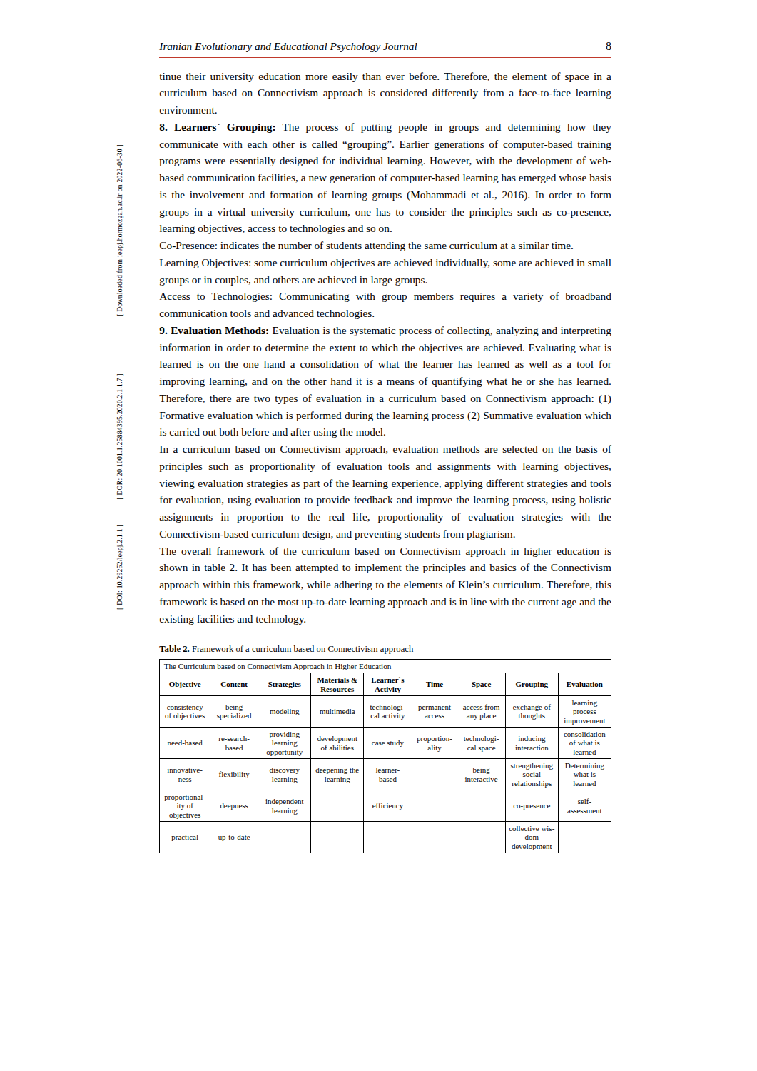[ Downloaded from ieepj.hormozgan.ac.ir on 2022-06-30 ]
[ DOR: 20.1001.1.25884395.2020.2.1.1.7 ]
[ DOI: 10.29252/ieepj.2.1.1 ]
Iranian Evolutionary and Educational Psychology Journal
8
tinue their university education more easily than ever before. Therefore, the element of space in a curriculum based on Connectivism approach is considered differently from a face-to-face learning environment.
8. Learners` Grouping: The process of putting people in groups and determining how they communicate with each other is called “grouping”. Earlier generations of computer-based training programs were essentially designed for individual learning. However, with the development of web-based communication facilities, a new generation of computer-based learning has emerged whose basis is the involvement and formation of learning groups (Mohammadi et al., 2016). In order to form groups in a virtual university curriculum, one has to consider the principles such as co-presence, learning objectives, access to technologies and so on.
Co-Presence: indicates the number of students attending the same curriculum at a similar time.
Learning Objectives: some curriculum objectives are achieved individually, some are achieved in small groups or in couples, and others are achieved in large groups.
Access to Technologies: Communicating with group members requires a variety of broadband communication tools and advanced technologies.
9. Evaluation Methods: Evaluation is the systematic process of collecting, analyzing and interpreting information in order to determine the extent to which the objectives are achieved. Evaluating what is learned is on the one hand a consolidation of what the learner has learned as well as a tool for improving learning, and on the other hand it is a means of quantifying what he or she has learned. Therefore, there are two types of evaluation in a curriculum based on Connectivism approach: (1) Formative evaluation which is performed during the learning process (2) Summative evaluation which is carried out both before and after using the model.
In a curriculum based on Connectivism approach, evaluation methods are selected on the basis of principles such as proportionality of evaluation tools and assignments with learning objectives, viewing evaluation strategies as part of the learning experience, applying different strategies and tools for evaluation, using evaluation to provide feedback and improve the learning process, using holistic assignments in proportion to the real life, proportionality of evaluation strategies with the Connectivism-based curriculum design, and preventing students from plagiarism.
The overall framework of the curriculum based on Connectivism approach in higher education is shown in table 2. It has been attempted to implement the principles and basics of the Connectivism approach within this framework, while adhering to the elements of Klein’s curriculum. Therefore, this framework is based on the most up-to-date learning approach and is in line with the current age and the existing facilities and technology.
Table 2. Framework of a curriculum based on Connectivism approach
| The Curriculum based on Connectivism Approach in Higher Education |
| Objective | Content | Strategies | Materials & Resources | Learner`s Activity | Time | Space | Grouping | Evaluation |
| consistency of objectives | being specialized | modeling | multimedia | technological activity | permanent access | access from any place | exchange of thoughts | learning process improvement |
| need-based | re-search-based | providing learning opportunity | development of abilities | case study | proportionality | technological space | inducing interaction | consolidation of what is learned |
| innovativeness | flexibility | discovery learning | deepening the learning | learner-based | | being interactive | strengthening social relationships | Determining what is learned |
| proportionality of objectives | deepness | independent learning | | efficiency | | | co-presence | self-assessment |
| practical | up-to-date | | | | | | collective wisdom development | |